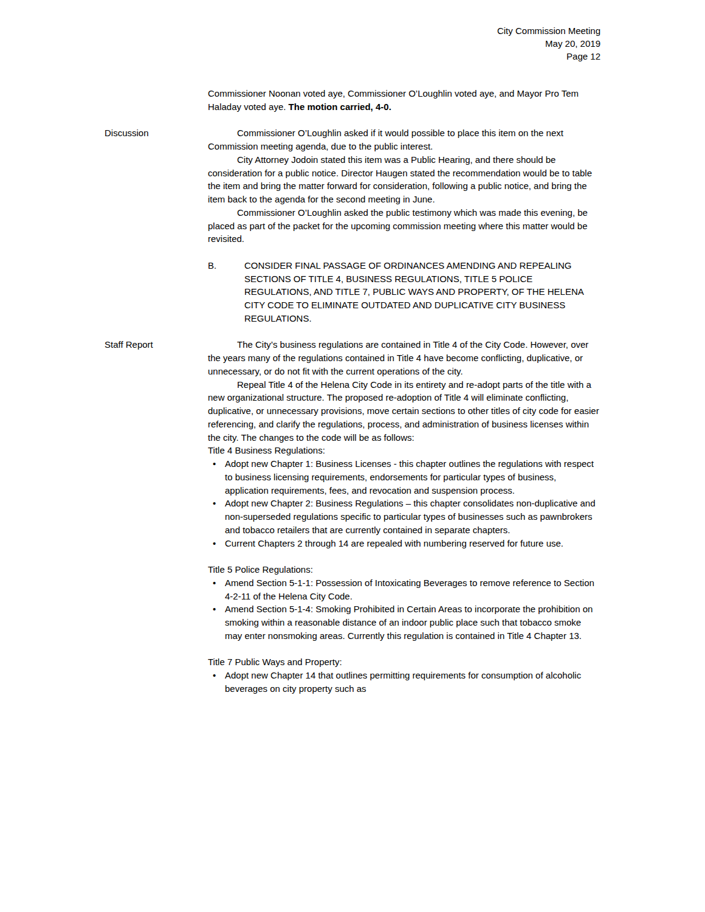City Commission Meeting
May 20, 2019
Page 12
Commissioner Noonan voted aye, Commissioner O’Loughlin voted aye, and Mayor Pro Tem Haladay voted aye. The motion carried, 4-0.
Discussion
Commissioner O’Loughlin asked if it would possible to place this item on the next Commission meeting agenda, due to the public interest.
City Attorney Jodoin stated this item was a Public Hearing, and there should be consideration for a public notice. Director Haugen stated the recommendation would be to table the item and bring the matter forward for consideration, following a public notice, and bring the item back to the agenda for the second meeting in June.
Commissioner O’Loughlin asked the public testimony which was made this evening, be placed as part of the packet for the upcoming commission meeting where this matter would be revisited.
B.
CONSIDER FINAL PASSAGE OF ORDINANCES AMENDING AND REPEALING SECTIONS OF TITLE 4, BUSINESS REGULATIONS, TITLE 5 POLICE REGULATIONS, AND TITLE 7, PUBLIC WAYS AND PROPERTY, OF THE HELENA CITY CODE TO ELIMINATE OUTDATED AND DUPLICATIVE CITY BUSINESS REGULATIONS.
Staff Report
The City’s business regulations are contained in Title 4 of the City Code. However, over the years many of the regulations contained in Title 4 have become conflicting, duplicative, or unnecessary, or do not fit with the current operations of the city.
Repeal Title 4 of the Helena City Code in its entirety and re-adopt parts of the title with a new organizational structure. The proposed re-adoption of Title 4 will eliminate conflicting, duplicative, or unnecessary provisions, move certain sections to other titles of city code for easier referencing, and clarify the regulations, process, and administration of business licenses within the city. The changes to the code will be as follows:
Title 4 Business Regulations:
Adopt new Chapter 1: Business Licenses - this chapter outlines the regulations with respect to business licensing requirements, endorsements for particular types of business, application requirements, fees, and revocation and suspension process.
Adopt new Chapter 2: Business Regulations – this chapter consolidates non-duplicative and non-superseded regulations specific to particular types of businesses such as pawnbrokers and tobacco retailers that are currently contained in separate chapters.
Current Chapters 2 through 14 are repealed with numbering reserved for future use.
Title 5 Police Regulations:
Amend Section 5-1-1: Possession of Intoxicating Beverages to remove reference to Section 4-2-11 of the Helena City Code.
Amend Section 5-1-4: Smoking Prohibited in Certain Areas to incorporate the prohibition on smoking within a reasonable distance of an indoor public place such that tobacco smoke may enter nonsmoking areas. Currently this regulation is contained in Title 4 Chapter 13.
Title 7 Public Ways and Property:
Adopt new Chapter 14 that outlines permitting requirements for consumption of alcoholic beverages on city property such as